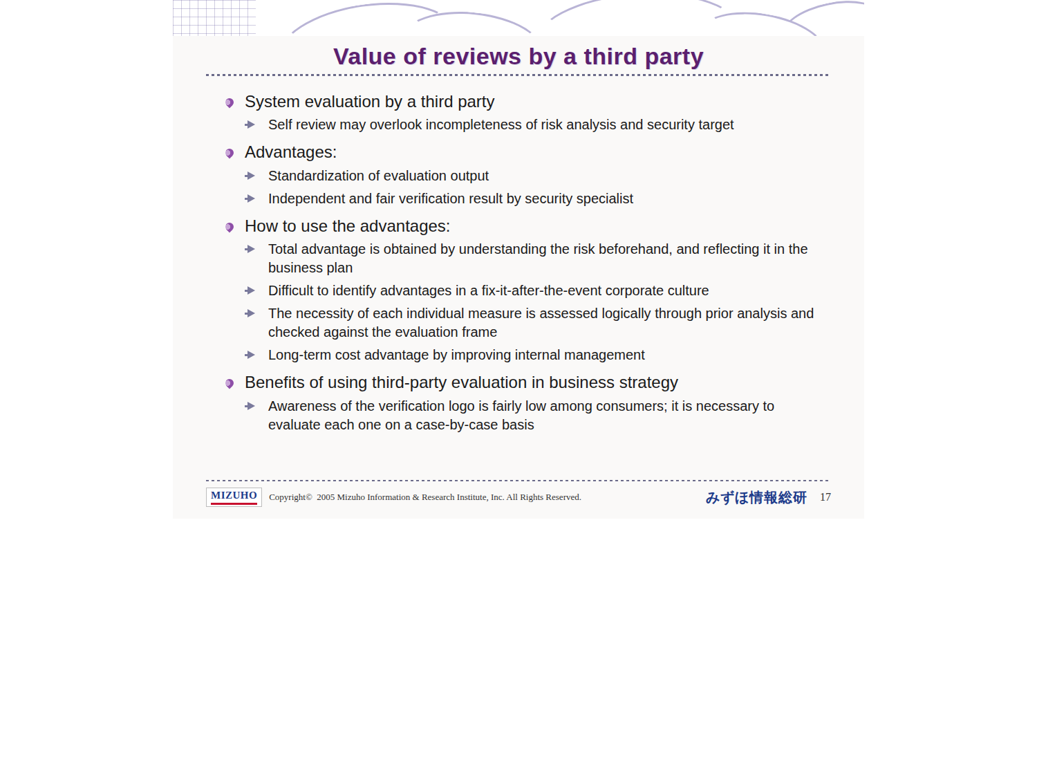Value of reviews by a third party
System evaluation by a third party
Self review may overlook incompleteness of risk analysis and security target
Advantages:
Standardization of evaluation output
Independent and fair verification result by security specialist
How to use the advantages:
Total advantage is obtained by understanding the risk beforehand, and reflecting it in the business plan
Difficult to identify advantages in a fix-it-after-the-event corporate culture
The necessity of each individual measure is assessed logically through prior analysis and checked against the evaluation frame
Long-term cost advantage by improving internal management
Benefits of using third-party evaluation in business strategy
Awareness of the verification logo is fairly low among consumers; it is necessary to evaluate each one on a case-by-case basis
MIZUHO Copyright© 2005 Mizuho Information & Research Institute, Inc. All Rights Reserved.
みずほ情報総研 17